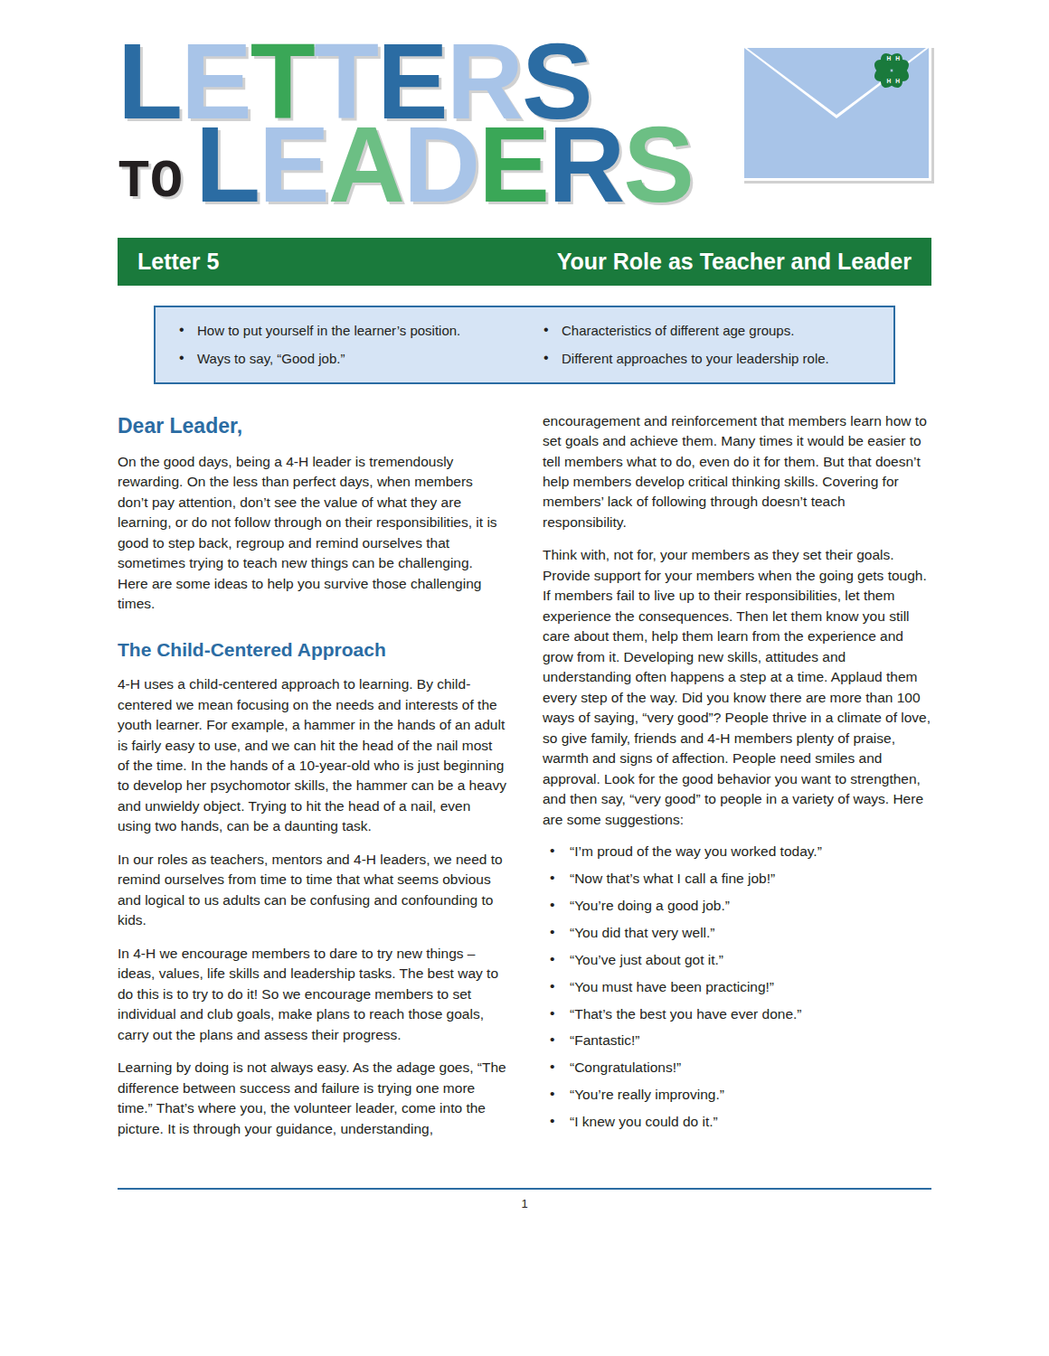H H H H
LETTERS
TO LEADERS
Letter 5
Your Role as Teacher and Leader
How to put yourself in the learner’s position.
Ways to say, “Good job.”
Characteristics of different age groups.
Different approaches to your leadership role.
Dear Leader,
On the good days, being a 4-H leader is tremendously rewarding. On the less than perfect days, when members don’t pay attention, don’t see the value of what they are learning, or do not follow through on their responsibilities, it is good to step back, regroup and remind ourselves that sometimes trying to teach new things can be challenging. Here are some ideas to help you survive those challenging times.
The Child-Centered Approach
4-H uses a child-centered approach to learning. By child-centered we mean focusing on the needs and interests of the youth learner. For example, a hammer in the hands of an adult is fairly easy to use, and we can hit the head of the nail most of the time. In the hands of a 10-year-old who is just beginning to develop her psychomotor skills, the hammer can be a heavy and unwieldy object. Trying to hit the head of a nail, even using two hands, can be a daunting task.
In our roles as teachers, mentors and 4-H leaders, we need to remind ourselves from time to time that what seems obvious and logical to us adults can be confusing and confounding to kids.
In 4-H we encourage members to dare to try new things – ideas, values, life skills and leadership tasks. The best way to do this is to try to do it! So we encourage members to set individual and club goals, make plans to reach those goals, carry out the plans and assess their progress.
Learning by doing is not always easy. As the adage goes, “The difference between success and failure is trying one more time.” That’s where you, the volunteer leader, come into the picture. It is through your guidance, understanding,
encouragement and reinforcement that members learn how to set goals and achieve them. Many times it would be easier to tell members what to do, even do it for them. But that doesn’t help members develop critical thinking skills. Covering for members’ lack of following through doesn’t teach responsibility.
Think with, not for, your members as they set their goals. Provide support for your members when the going gets tough. If members fail to live up to their responsibilities, let them experience the consequences. Then let them know you still care about them, help them learn from the experience and grow from it. Developing new skills, attitudes and understanding often happens a step at a time. Applaud them every step of the way. Did you know there are more than 100 ways of saying, “very good”? People thrive in a climate of love, so give family, friends and 4-H members plenty of praise, warmth and signs of affection. People need smiles and approval. Look for the good behavior you want to strengthen, and then say, “very good” to people in a variety of ways. Here are some suggestions:
“I’m proud of the way you worked today.”
“Now that’s what I call a fine job!”
“You’re doing a good job.”
“You did that very well.”
“You’ve just about got it.”
“You must have been practicing!”
“That’s the best you have ever done.”
“Fantastic!”
“Congratulations!”
“You’re really improving.”
“I knew you could do it.”
1